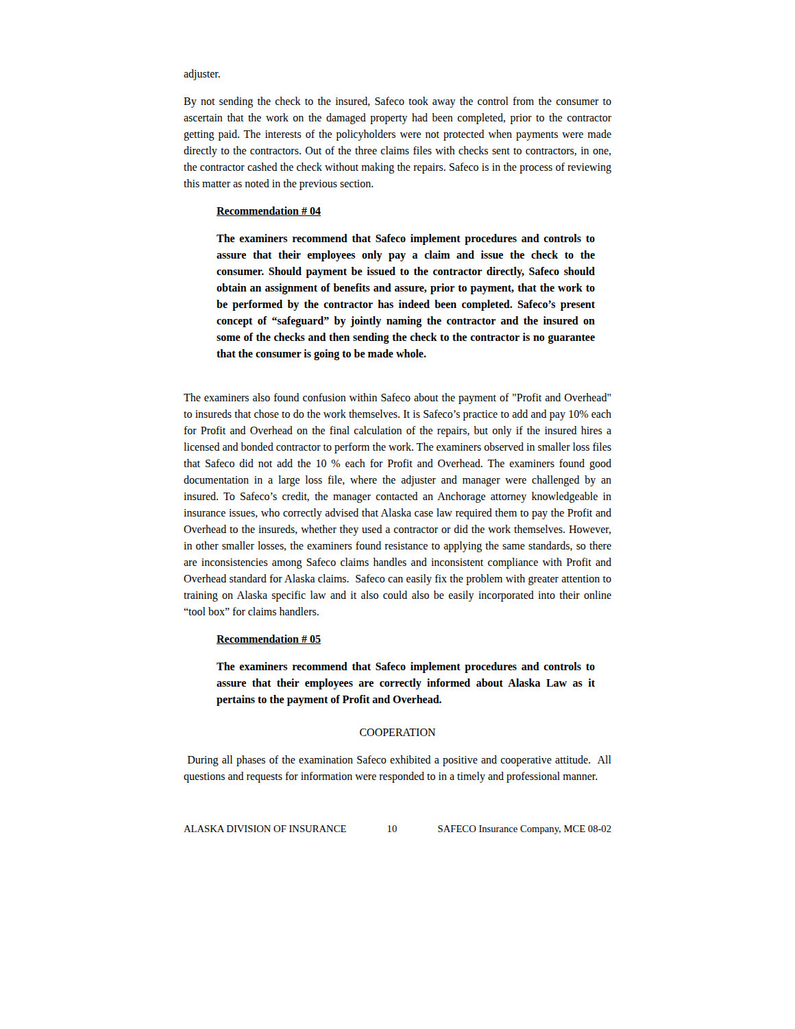adjuster.
By not sending the check to the insured, Safeco took away the control from the consumer to ascertain that the work on the damaged property had been completed, prior to the contractor getting paid. The interests of the policyholders were not protected when payments were made directly to the contractors. Out of the three claims files with checks sent to contractors, in one, the contractor cashed the check without making the repairs. Safeco is in the process of reviewing this matter as noted in the previous section.
Recommendation # 04
The examiners recommend that Safeco implement procedures and controls to assure that their employees only pay a claim and issue the check to the consumer. Should payment be issued to the contractor directly, Safeco should obtain an assignment of benefits and assure, prior to payment, that the work to be performed by the contractor has indeed been completed. Safeco’s present concept of “safeguard” by jointly naming the contractor and the insured on some of the checks and then sending the check to the contractor is no guarantee that the consumer is going to be made whole.
The examiners also found confusion within Safeco about the payment of "Profit and Overhead" to insureds that chose to do the work themselves. It is Safeco’s practice to add and pay 10% each for Profit and Overhead on the final calculation of the repairs, but only if the insured hires a licensed and bonded contractor to perform the work. The examiners observed in smaller loss files that Safeco did not add the 10 % each for Profit and Overhead. The examiners found good documentation in a large loss file, where the adjuster and manager were challenged by an insured. To Safeco’s credit, the manager contacted an Anchorage attorney knowledgeable in insurance issues, who correctly advised that Alaska case law required them to pay the Profit and Overhead to the insureds, whether they used a contractor or did the work themselves. However, in other smaller losses, the examiners found resistance to applying the same standards, so there are inconsistencies among Safeco claims handles and inconsistent compliance with Profit and Overhead standard for Alaska claims. Safeco can easily fix the problem with greater attention to training on Alaska specific law and it also could also be easily incorporated into their online “tool box” for claims handlers.
Recommendation # 05
The examiners recommend that Safeco implement procedures and controls to assure that their employees are correctly informed about Alaska Law as it pertains to the payment of Profit and Overhead.
COOPERATION
During all phases of the examination Safeco exhibited a positive and cooperative attitude. All questions and requests for information were responded to in a timely and professional manner.
ALASKA DIVISION OF INSURANCE
10
SAFECO Insurance Company, MCE 08-02